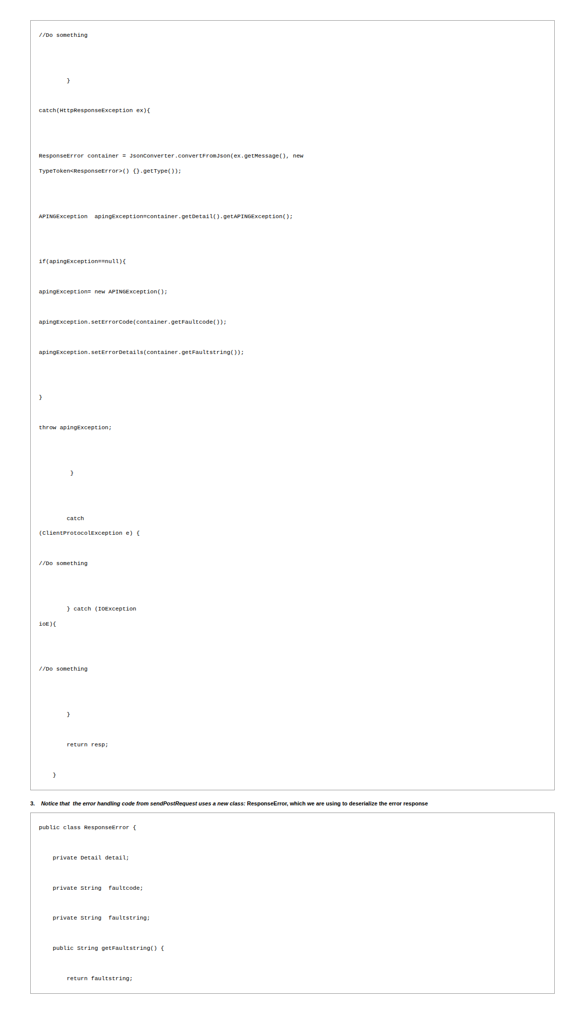//Do something


        }

catch(HttpResponseException ex){


ResponseError container = JsonConverter.convertFromJson(ex.getMessage(), new
TypeToken<ResponseError>() {}.getType());


APINGException  apingException=container.getDetail().getAPINGException();


if(apingException==null){

apingException= new APINGException();

apingException.setErrorCode(container.getFaultcode());

apingException.setErrorDetails(container.getFaultstring());


}

throw apingException;


         }


        catch
(ClientProtocolException e) {

//Do something


        } catch (IOException
ioE){


//Do something


        }

        return resp;

    }
3. Notice that the error handling code from sendPostRequest uses a new class: ResponseError, which we are using to deserialize the error response
public class ResponseError {

    private Detail detail;

    private String  faultcode;

    private String  faultstring;

    public String getFaultstring() {

        return faultstring;